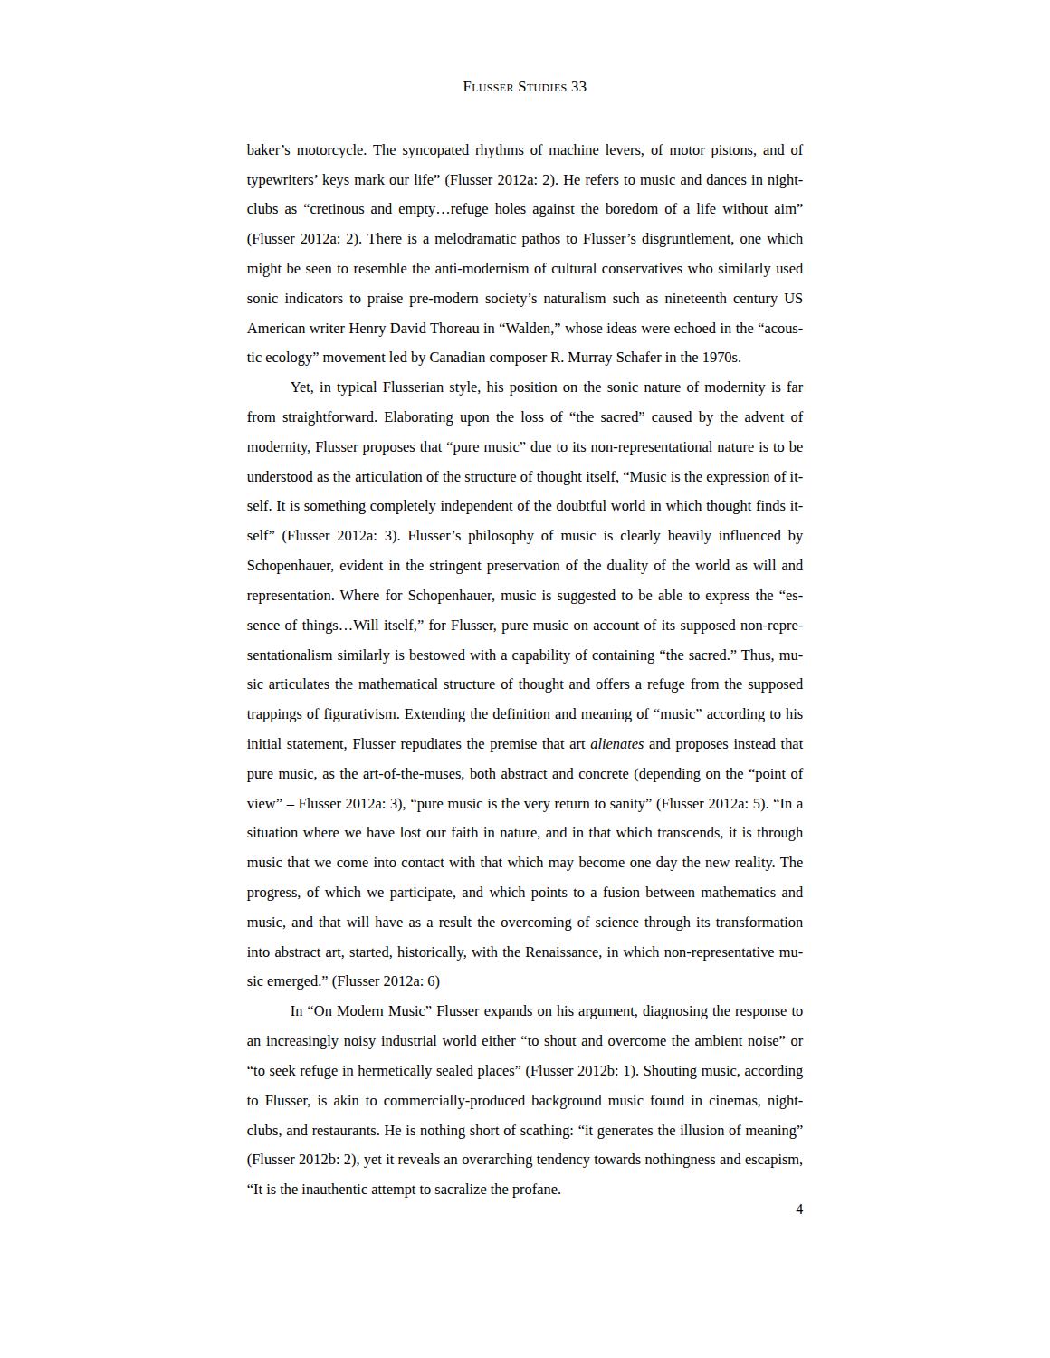Flusser Studies 33
baker’s motorcycle. The syncopated rhythms of machine levers, of motor pistons, and of typewriters’ keys mark our life” (Flusser 2012a: 2). He refers to music and dances in nightclubs as “cretinous and empty…refuge holes against the boredom of a life without aim” (Flusser 2012a: 2). There is a melo­dramatic pathos to Flusser’s disgruntlement, one which might be seen to resemble the anti-modernism of cultural conservatives who similarly used sonic indicators to praise pre-modern society’s naturalism such as nineteenth century US American writer Henry David Thoreau in “Walden,” whose ideas were echoed in the “acoustic ecology” movement led by Canadian composer R. Murray Schafer in the 1970s.
Yet, in typical Flusserian style, his position on the sonic nature of modernity is far from straightforward. Elaborating upon the loss of “the sacred” caused by the advent of modernity, Flusser proposes that “pure music” due to its non-representational nature is to be understood as the articula­tion of the structure of thought itself, “Music is the expression of itself. It is something completely independent of the doubtful world in which thought finds itself” (Flusser 2012a: 3). Flusser’s philoso­phy of music is clearly heavily influenced by Schopenhauer, evident in the stringent preservation of the duality of the world as will and representation. Where for Schopenhauer, music is suggested to be able to express the “essence of things…Will itself,” for Flusser, pure music on account of its supposed non-representationalism similarly is bestowed with a capability of containing “the sacred.” Thus, music articulates the mathematical structure of thought and offers a refuge from the supposed trappings of figurativism. Extending the definition and meaning of “music” according to his initial statement, Flusser repudiates the premise that art alienates and proposes instead that pure music, as the art-of-the-muses, both abstract and concrete (depending on the “point of view” – Flusser 2012a: 3), “pure music is the very return to sanity” (Flusser 2012a: 5). “In a situation where we have lost our faith in nature, and in that which transcends, it is through music that we come into contact with that which may become one day the new reality. The progress, of which we participate, and which points to a fusion between mathematics and music, and that will have as a result the overcoming of science through its transformation into abstract art, started, historically, with the Renaissance, in which non-representative music emerged.” (Flusser 2012a: 6)
In “On Modern Music” Flusser expands on his argument, diagnosing the response to an in­creasingly noisy industrial world either “to shout and overcome the ambient noise” or “to seek refuge in hermetically sealed places” (Flusser 2012b: 1). Shouting music, according to Flusser, is akin to com­mercially-produced background music found in cinemas, nightclubs, and restaurants. He is nothing short of scathing: “it generates the illusion of meaning” (Flusser 2012b: 2), yet it reveals an overarching tendency towards nothingness and escapism, “It is the inauthentic attempt to sacralize the profane.
4